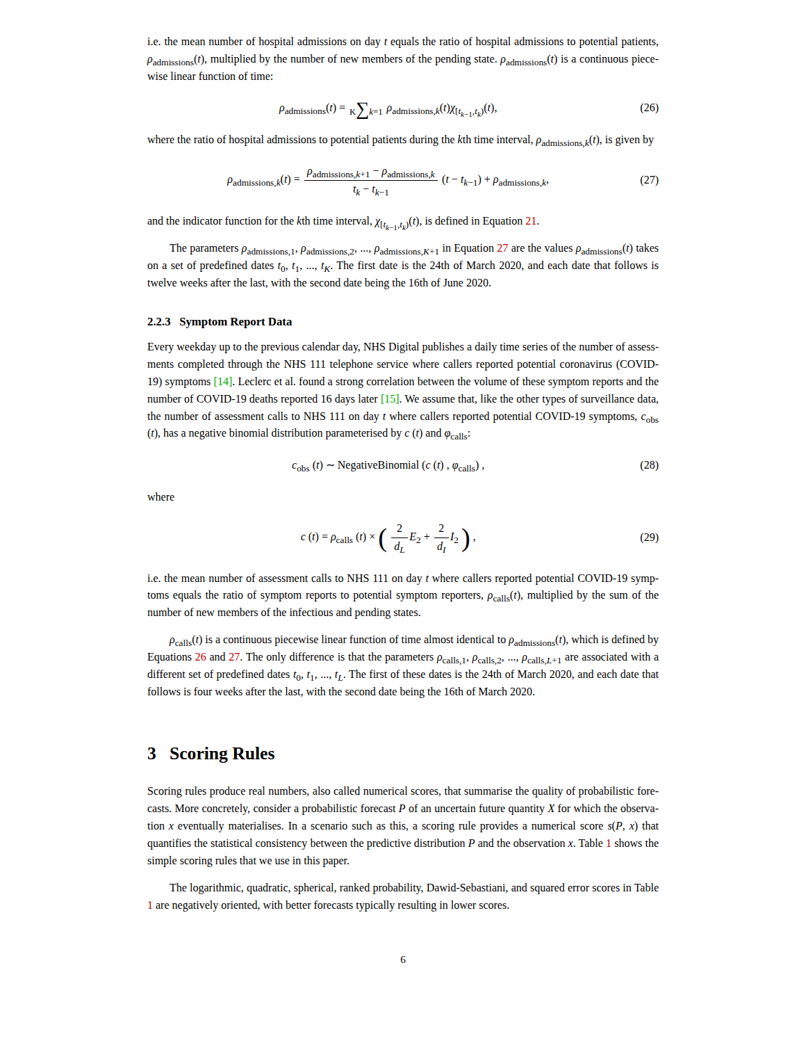i.e. the mean number of hospital admissions on day t equals the ratio of hospital admissions to potential patients, ρadmissions(t), multiplied by the number of new members of the pending state. ρadmissions(t) is a continuous piecewise linear function of time:
ρadmissions(t) = K∑k=1 ρadmissions,k(t)χ[tk−1,tk)(t),
(26)
where the ratio of hospital admissions to potential patients during the kth time interval, ρadmissions,k(t), is given by
ρadmissions,k(t) = ρadmissions,k+1 − ρadmissions,k tk − tk−1 (t − tk−1) + ρadmissions,k,
(27)
and the indicator function for the kth time interval, χ[tk−1,tk)(t), is defined in Equation 21.
The parameters ρadmissions,1, ρadmissions,2, ..., ρadmissions,K+1 in Equation 27 are the values ρadmissions(t) takes on a set of predefined dates t0, t1, ..., tK. The first date is the 24th of March 2020, and each date that follows is twelve weeks after the last, with the second date being the 16th of June 2020.
2.2.3 Symptom Report Data
Every weekday up to the previous calendar day, NHS Digital publishes a daily time series of the number of assessments completed through the NHS 111 telephone service where callers reported potential coronavirus (COVID-19) symptoms [14]. Leclerc et al. found a strong correlation between the volume of these symptom reports and the number of COVID-19 deaths reported 16 days later [15]. We assume that, like the other types of surveillance data, the number of assessment calls to NHS 111 on day t where callers reported potential COVID-19 symptoms, cobs (t), has a negative binomial distribution parameterised by c (t) and φcalls:
cobs (t) ∼ NegativeBinomial (c (t) , φcalls) ,
(28)
where
c (t) = ρcalls (t) × ( 2 dL E2 + 2 dI I2 ) ,
(29)
i.e. the mean number of assessment calls to NHS 111 on day t where callers reported potential COVID-19 symptoms equals the ratio of symptom reports to potential symptom reporters, ρcalls(t), multiplied by the sum of the number of new members of the infectious and pending states.
ρcalls(t) is a continuous piecewise linear function of time almost identical to ρadmissions(t), which is defined by Equations 26 and 27. The only difference is that the parameters ρcalls,1, ρcalls,2, ..., ρcalls,L+1 are associated with a different set of predefined dates t0, t1, ..., tL. The first of these dates is the 24th of March 2020, and each date that follows is four weeks after the last, with the second date being the 16th of March 2020.
3 Scoring Rules
Scoring rules produce real numbers, also called numerical scores, that summarise the quality of probabilistic forecasts. More concretely, consider a probabilistic forecast P of an uncertain future quantity X for which the observation x eventually materialises. In a scenario such as this, a scoring rule provides a numerical score s(P, x) that quantifies the statistical consistency between the predictive distribution P and the observation x. Table 1 shows the simple scoring rules that we use in this paper.
The logarithmic, quadratic, spherical, ranked probability, Dawid-Sebastiani, and squared error scores in Table 1 are negatively oriented, with better forecasts typically resulting in lower scores.
6